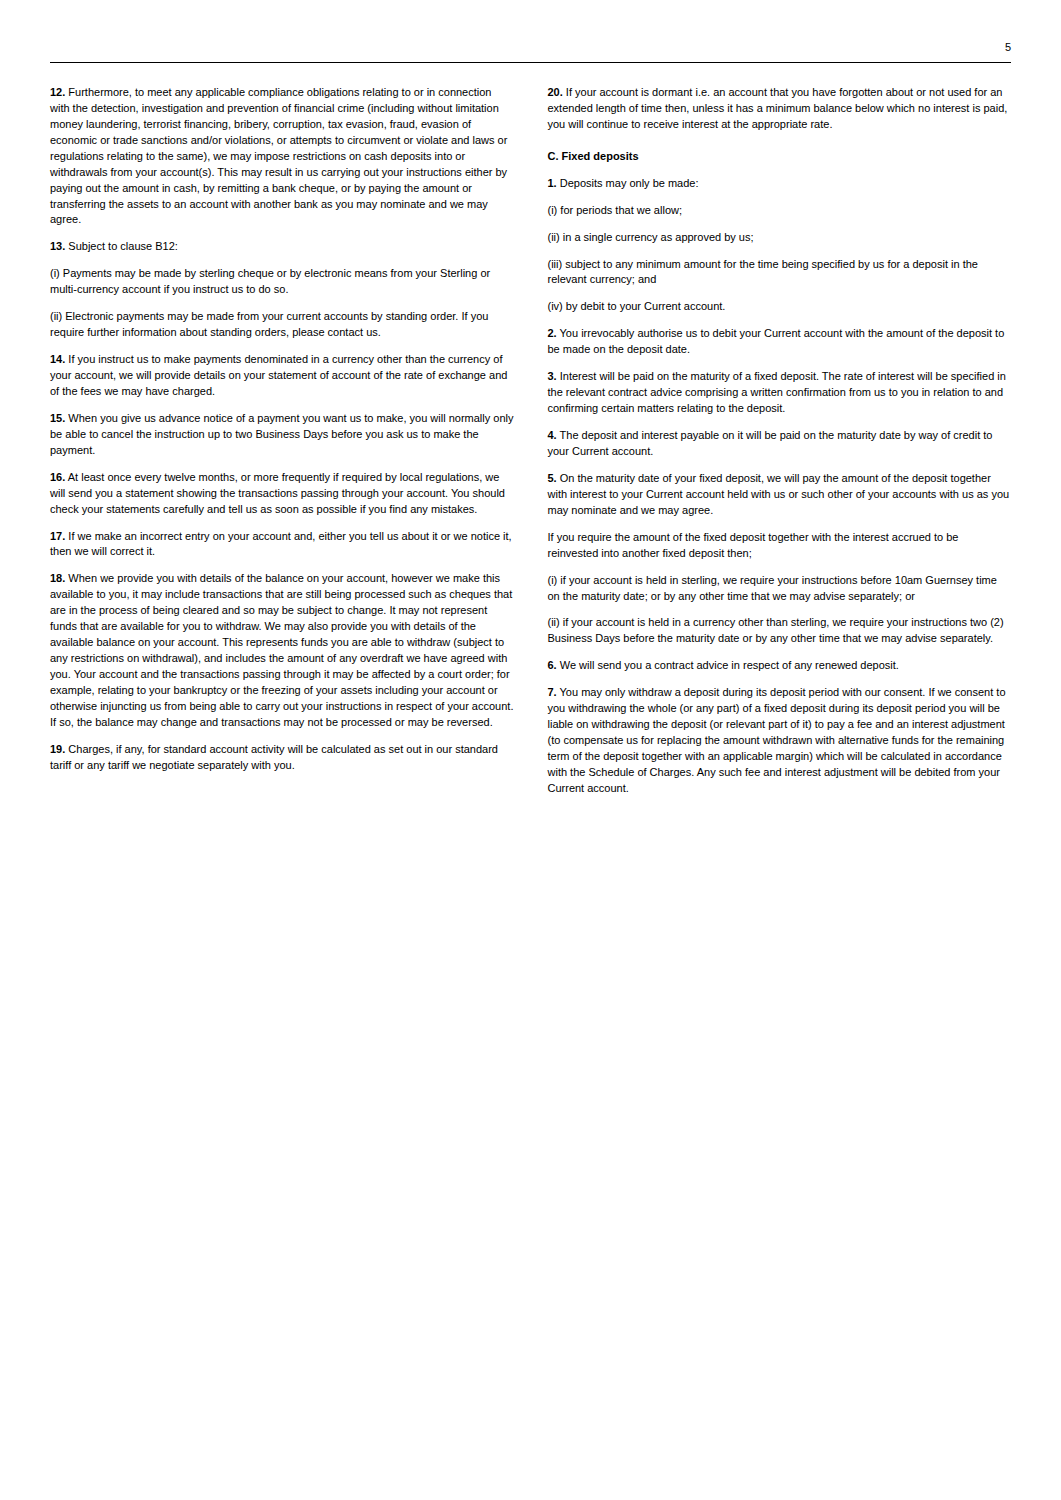5
12. Furthermore, to meet any applicable compliance obligations relating to or in connection with the detection, investigation and prevention of financial crime (including without limitation money laundering, terrorist financing, bribery, corruption, tax evasion, fraud, evasion of economic or trade sanctions and/or violations, or attempts to circumvent or violate and laws or regulations relating to the same), we may impose restrictions on cash deposits into or withdrawals from your account(s). This may result in us carrying out your instructions either by paying out the amount in cash, by remitting a bank cheque, or by paying the amount or transferring the assets to an account with another bank as you may nominate and we may agree.
13. Subject to clause B12:
(i) Payments may be made by sterling cheque or by electronic means from your Sterling or multi-currency account if you instruct us to do so.
(ii) Electronic payments may be made from your current accounts by standing order. If you require further information about standing orders, please contact us.
14. If you instruct us to make payments denominated in a currency other than the currency of your account, we will provide details on your statement of account of the rate of exchange and of the fees we may have charged.
15. When you give us advance notice of a payment you want us to make, you will normally only be able to cancel the instruction up to two Business Days before you ask us to make the payment.
16. At least once every twelve months, or more frequently if required by local regulations, we will send you a statement showing the transactions passing through your account. You should check your statements carefully and tell us as soon as possible if you find any mistakes.
17. If we make an incorrect entry on your account and, either you tell us about it or we notice it, then we will correct it.
18. When we provide you with details of the balance on your account, however we make this available to you, it may include transactions that are still being processed such as cheques that are in the process of being cleared and so may be subject to change. It may not represent funds that are available for you to withdraw. We may also provide you with details of the available balance on your account. This represents funds you are able to withdraw (subject to any restrictions on withdrawal), and includes the amount of any overdraft we have agreed with you. Your account and the transactions passing through it may be affected by a court order; for example, relating to your bankruptcy or the freezing of your assets including your account or otherwise injuncting us from being able to carry out your instructions in respect of your account. If so, the balance may change and transactions may not be processed or may be reversed.
19. Charges, if any, for standard account activity will be calculated as set out in our standard tariff or any tariff we negotiate separately with you.
20. If your account is dormant i.e. an account that you have forgotten about or not used for an extended length of time then, unless it has a minimum balance below which no interest is paid, you will continue to receive interest at the appropriate rate.
C. Fixed deposits
1. Deposits may only be made:
(i) for periods that we allow;
(ii) in a single currency as approved by us;
(iii) subject to any minimum amount for the time being specified by us for a deposit in the relevant currency; and
(iv) by debit to your Current account.
2. You irrevocably authorise us to debit your Current account with the amount of the deposit to be made on the deposit date.
3. Interest will be paid on the maturity of a fixed deposit. The rate of interest will be specified in the relevant contract advice comprising a written confirmation from us to you in relation to and confirming certain matters relating to the deposit.
4. The deposit and interest payable on it will be paid on the maturity date by way of credit to your Current account.
5. On the maturity date of your fixed deposit, we will pay the amount of the deposit together with interest to your Current account held with us or such other of your accounts with us as you may nominate and we may agree.
If you require the amount of the fixed deposit together with the interest accrued to be reinvested into another fixed deposit then;
(i) if your account is held in sterling, we require your instructions before 10am Guernsey time on the maturity date; or by any other time that we may advise separately; or
(ii) if your account is held in a currency other than sterling, we require your instructions two (2) Business Days before the maturity date or by any other time that we may advise separately.
6. We will send you a contract advice in respect of any renewed deposit.
7. You may only withdraw a deposit during its deposit period with our consent. If we consent to you withdrawing the whole (or any part) of a fixed deposit during its deposit period you will be liable on withdrawing the deposit (or relevant part of it) to pay a fee and an interest adjustment (to compensate us for replacing the amount withdrawn with alternative funds for the remaining term of the deposit together with an applicable margin) which will be calculated in accordance with the Schedule of Charges. Any such fee and interest adjustment will be debited from your Current account.